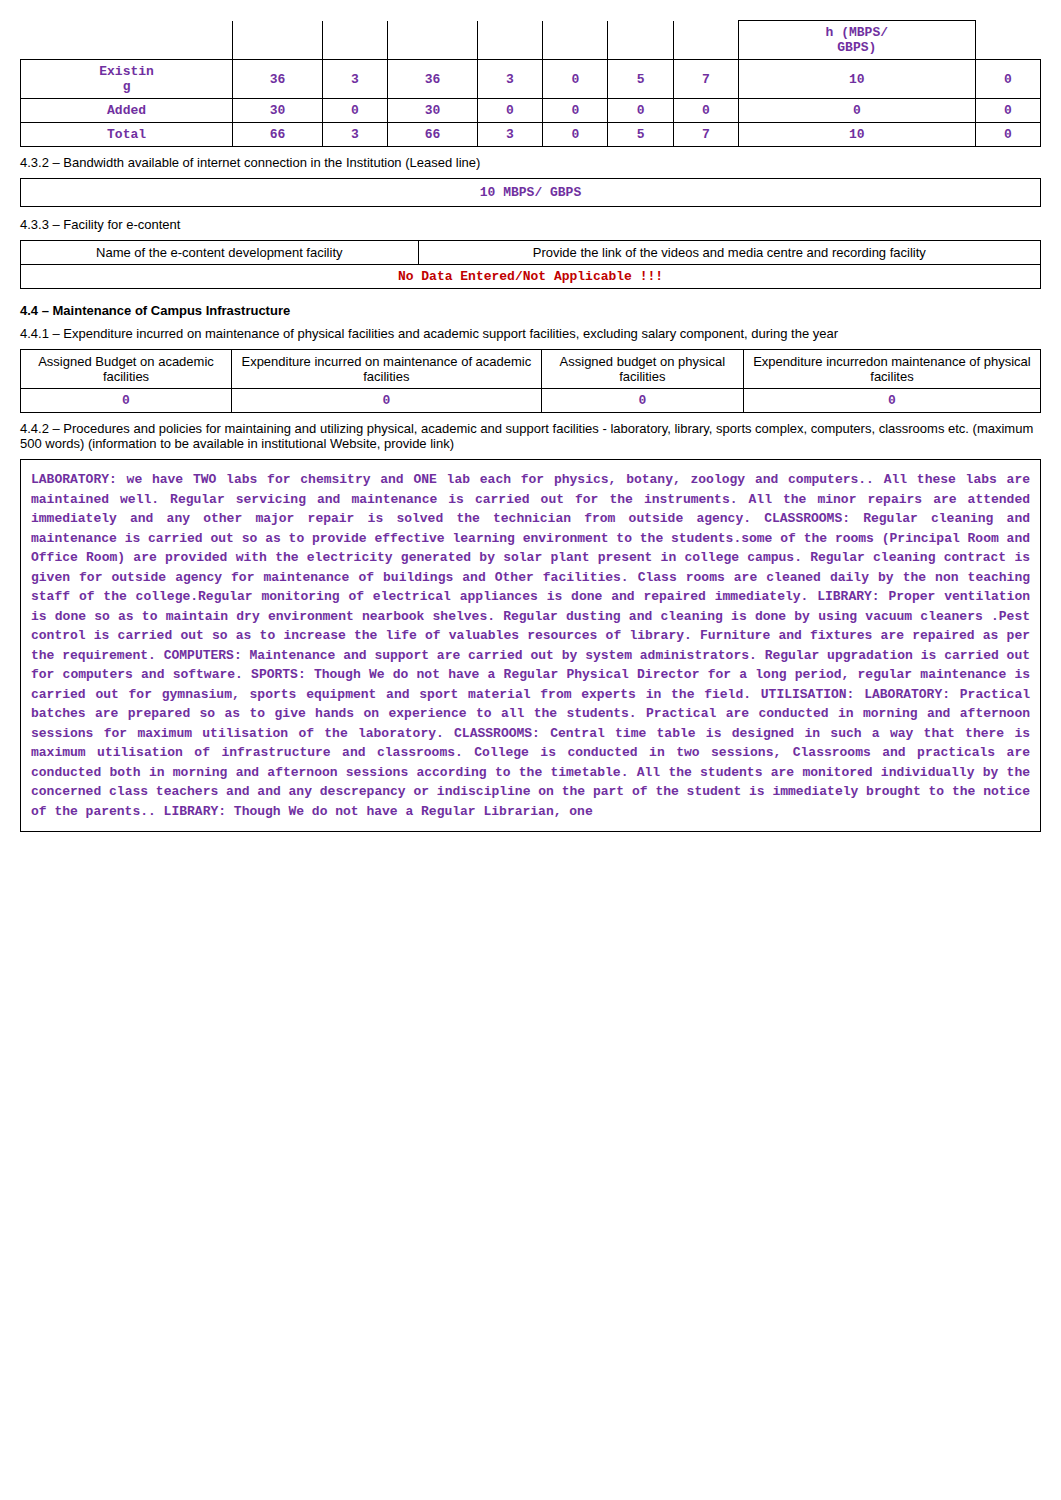| | | | | | | | | h (MBPS/ GBPS) | |
| Existin g | 36 | 3 | 36 | 3 | 0 | 5 | 7 | 10 | 0 |
| Added | 30 | 0 | 30 | 0 | 0 | 0 | 0 | 0 | 0 |
| Total | 66 | 3 | 66 | 3 | 0 | 5 | 7 | 10 | 0 |
4.3.2 – Bandwidth available of internet connection in the Institution (Leased line)
10 MBPS/ GBPS
4.3.3 – Facility for e-content
| Name of the e-content development facility | Provide the link of the videos and media centre and recording facility |
| No Data Entered/Not Applicable !!! |
4.4 – Maintenance of Campus Infrastructure
4.4.1 – Expenditure incurred on maintenance of physical facilities and academic support facilities, excluding salary component, during the year
| Assigned Budget on academic facilities | Expenditure incurred on maintenance of academic facilities | Assigned budget on physical facilities | Expenditure incurredon maintenance of physical facilites |
| 0 | 0 | 0 | 0 |
4.4.2 – Procedures and policies for maintaining and utilizing physical, academic and support facilities - laboratory, library, sports complex, computers, classrooms etc. (maximum 500 words) (information to be available in institutional Website, provide link)
LABORATORY: we have TWO labs for chemsitry and ONE lab each for physics, botany, zoology and computers.. All these labs are maintained well. Regular servicing and maintenance is carried out for the instruments. All the minor repairs are attended immediately and any other major repair is solved the technician from outside agency. CLASSROOMS: Regular cleaning and maintenance is carried out so as to provide effective learning environment to the students.some of the rooms (Principal Room and Office Room) are provided with the electricity generated by solar plant present in college campus. Regular cleaning contract is given for outside agency for maintenance of buildings and Other facilities. Class rooms are cleaned daily by the non teaching staff of the college.Regular monitoring of electrical appliances is done and repaired immediately. LIBRARY: Proper ventilation is done so as to maintain dry environment nearbook shelves. Regular dusting and cleaning is done by using vacuum cleaners .Pest control is carried out so as to increase the life of valuables resources of library. Furniture and fixtures are repaired as per the requirement. COMPUTERS: Maintenance and support are carried out by system administrators. Regular upgradation is carried out for computers and software. SPORTS: Though We do not have a Regular Physical Director for a long period, regular maintenance is carried out for gymnasium, sports equipment and sport material from experts in the field. UTILISATION: LABORATORY: Practical batches are prepared so as to give hands on experience to all the students. Practical are conducted in morning and afternoon sessions for maximum utilisation of the laboratory. CLASSROOMS: Central time table is designed in such a way that there is maximum utilisation of infrastructure and classrooms. College is conducted in two sessions, Classrooms and practicals are conducted both in morning and afternoon sessions according to the timetable. All the students are monitored individually by the concerned class teachers and and any descrepancy or indiscipline on the part of the student is immediately brought to the notice of the parents.. LIBRARY: Though We do not have a Regular Librarian, one